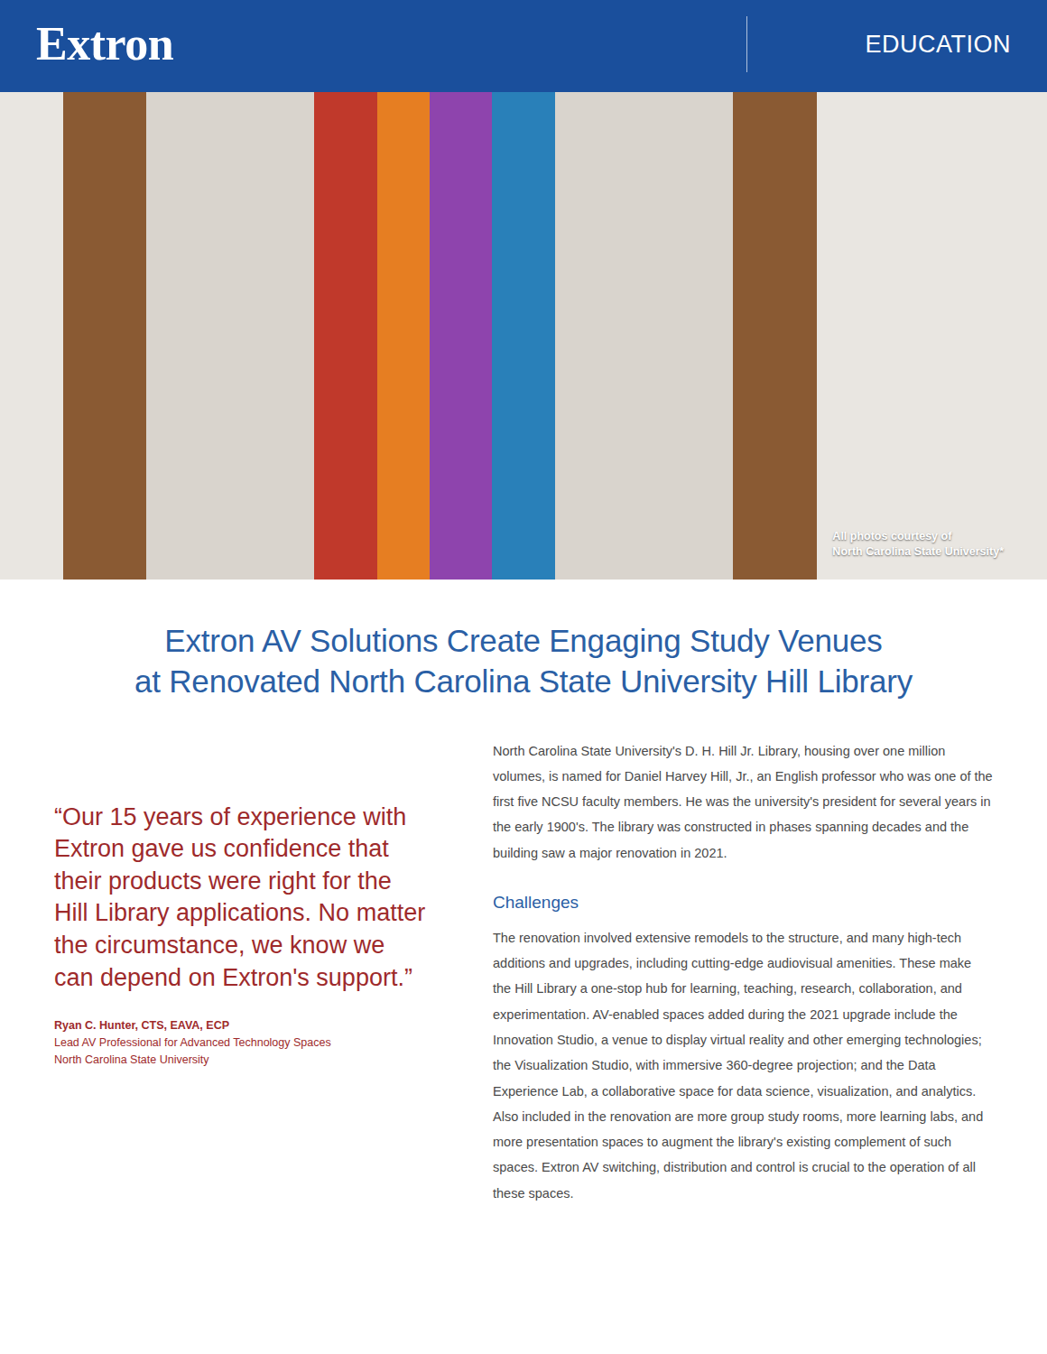Extron
EDUCATION
All photos courtesy of
North Carolina State University*
Extron AV Solutions Create Engaging Study Venues
at Renovated North Carolina State University Hill Library
“Our 15 years of experience with Extron gave us confidence that their products were right for the Hill Library applications. No matter the circumstance, we know we can depend on Extron's support.”
Ryan C. Hunter, CTS, EAVA, ECP
Lead AV Professional for Advanced Technology Spaces
North Carolina State University
North Carolina State University's D. H. Hill Jr. Library, housing over one million volumes, is named for Daniel Harvey Hill, Jr., an English professor who was one of the first five NCSU faculty members. He was the university's president for several years in the early 1900's. The library was constructed in phases spanning decades and the building saw a major renovation in 2021.
Challenges
The renovation involved extensive remodels to the structure, and many high-tech additions and upgrades, including cutting-edge audiovisual amenities. These make the Hill Library a one-stop hub for learning, teaching, research, collaboration, and experimentation. AV-enabled spaces added during the 2021 upgrade include the Innovation Studio, a venue to display virtual reality and other emerging technologies; the Visualization Studio, with immersive 360-degree projection; and the Data Experience Lab, a collaborative space for data science, visualization, and analytics. Also included in the renovation are more group study rooms, more learning labs, and more presentation spaces to augment the library's existing complement of such spaces. Extron AV switching, distribution and control is crucial to the operation of all these spaces.